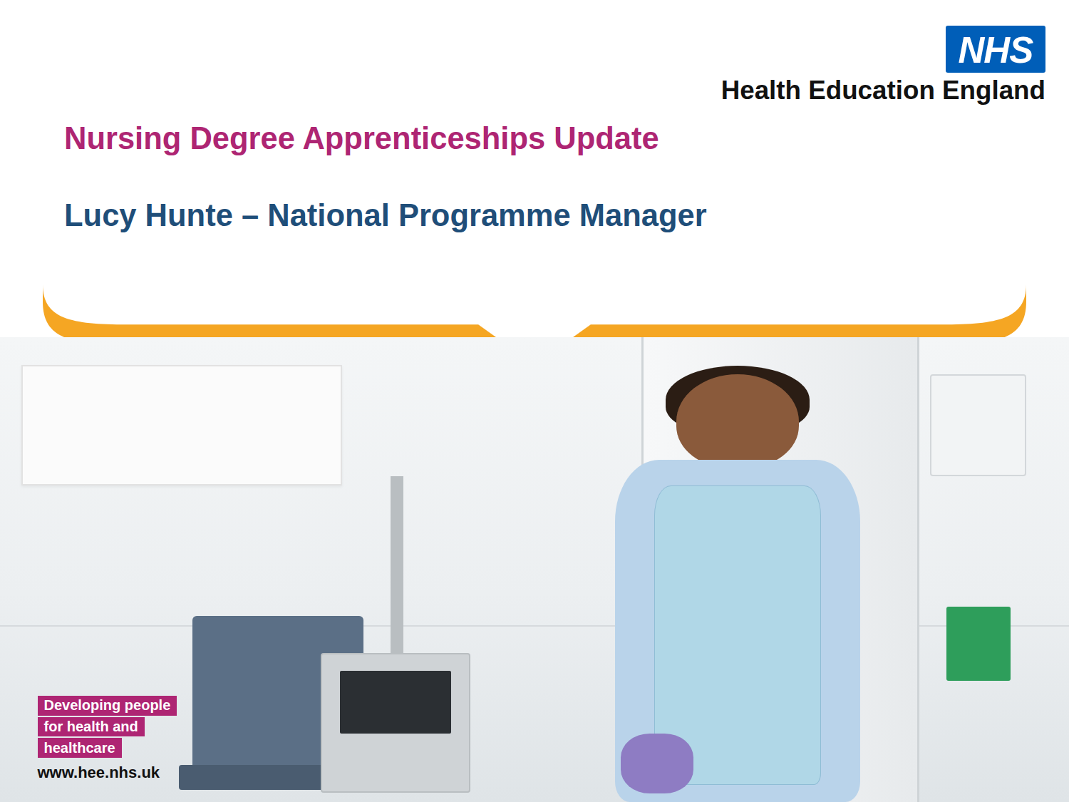NHS
Health Education England
Nursing Degree Apprenticeships Update
Lucy Hunte – National Programme Manager
Developing people for health and healthcare
www.hee.nhs.uk